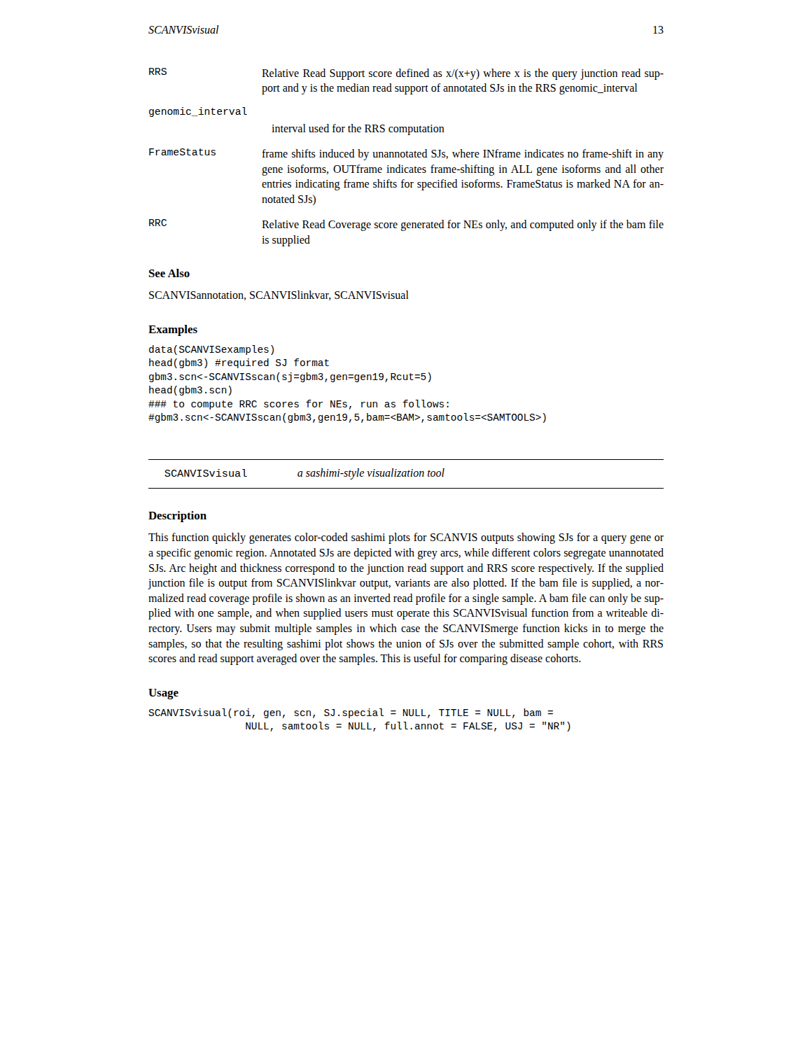SCANVISvisual 13
RRS
Relative Read Support score defined as x/(x+y) where x is the query junction read support and y is the median read support of annotated SJs in the RRS genomic_interval
genomic_interval
interval used for the RRS computation
FrameStatus
frame shifts induced by unannotated SJs, where INframe indicates no frame-shift in any gene isoforms, OUTframe indicates frame-shifting in ALL gene isoforms and all other entries indicating frame shifts for specified isoforms. FrameStatus is marked NA for annotated SJs)
RRC
Relative Read Coverage score generated for NEs only, and computed only if the bam file is supplied
See Also
SCANVISannotation, SCANVISlinkvar, SCANVISvisual
Examples
data(SCANVISexamples)
head(gbm3) #required SJ format
gbm3.scn<-SCANVISscan(sj=gbm3,gen=gen19,Rcut=5)
head(gbm3.scn)
### to compute RRC scores for NEs, run as follows:
#gbm3.scn<-SCANVISscan(gbm3,gen19,5,bam=<BAM>,samtools=<SAMTOOLS>)
SCANVISvisual a sashimi-style visualization tool
Description
This function quickly generates color-coded sashimi plots for SCANVIS outputs showing SJs for a query gene or a specific genomic region. Annotated SJs are depicted with grey arcs, while different colors segregate unannotated SJs. Arc height and thickness correspond to the junction read support and RRS score respectively. If the supplied junction file is output from SCANVISlinkvar output, variants are also plotted. If the bam file is supplied, a normalized read coverage profile is shown as an inverted read profile for a single sample. A bam file can only be supplied with one sample, and when supplied users must operate this SCANVISvisual function from a writeable directory. Users may submit multiple samples in which case the SCANVISmerge function kicks in to merge the samples, so that the resulting sashimi plot shows the union of SJs over the submitted sample cohort, with RRS scores and read support averaged over the samples. This is useful for comparing disease cohorts.
Usage
SCANVISvisual(roi, gen, scn, SJ.special = NULL, TITLE = NULL, bam =
                NULL, samtools = NULL, full.annot = FALSE, USJ = "NR")